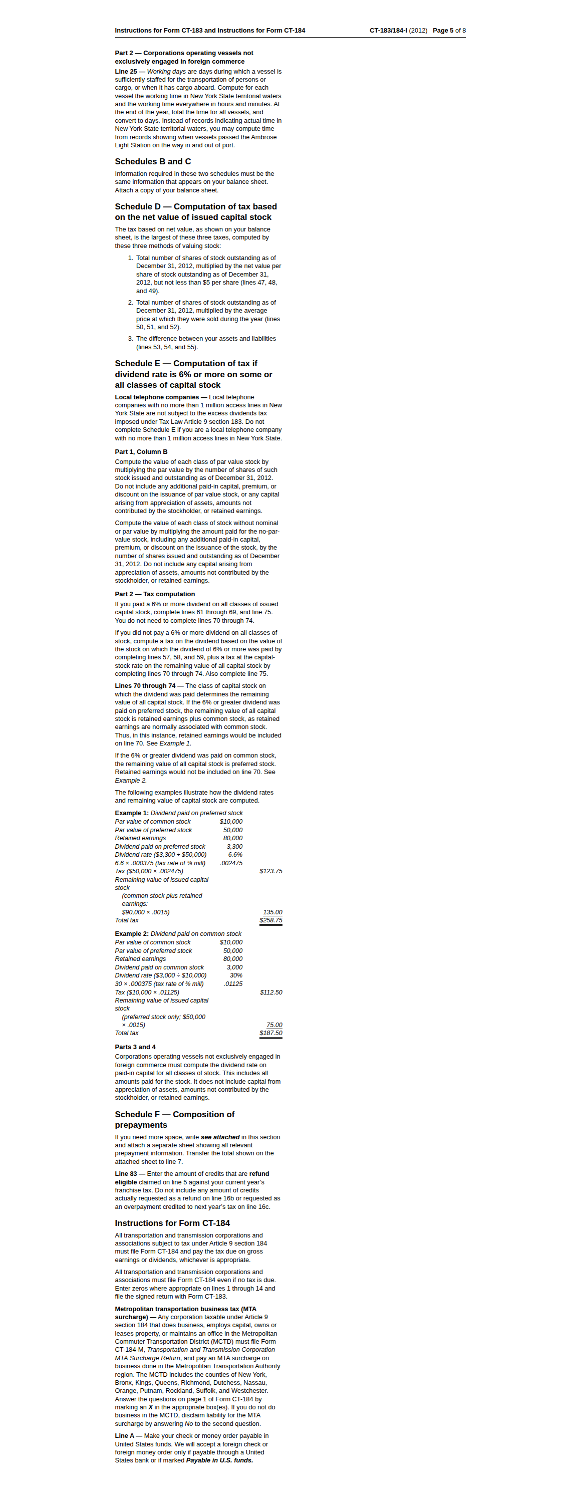Instructions for Form CT-183 and Instructions for Form CT-184
CT-183/184-I (2012) Page 5 of 8
Part 2 — Corporations operating vessels not exclusively engaged in foreign commerce
Line 25 — Working days are days during which a vessel is sufficiently staffed for the transportation of persons or cargo, or when it has cargo aboard. Compute for each vessel the working time in New York State territorial waters and the working time everywhere in hours and minutes. At the end of the year, total the time for all vessels, and convert to days. Instead of records indicating actual time in New York State territorial waters, you may compute time from records showing when vessels passed the Ambrose Light Station on the way in and out of port.
Schedules B and C
Information required in these two schedules must be the same information that appears on your balance sheet. Attach a copy of your balance sheet.
Schedule D — Computation of tax based on the net value of issued capital stock
The tax based on net value, as shown on your balance sheet, is the largest of these three taxes, computed by these three methods of valuing stock:
Total number of shares of stock outstanding as of December 31, 2012, multiplied by the net value per share of stock outstanding as of December 31, 2012, but not less than $5 per share (lines 47, 48, and 49).
Total number of shares of stock outstanding as of December 31, 2012, multiplied by the average price at which they were sold during the year (lines 50, 51, and 52).
The difference between your assets and liabilities (lines 53, 54, and 55).
Schedule E — Computation of tax if dividend rate is 6% or more on some or all classes of capital stock
Local telephone companies — Local telephone companies with no more than 1 million access lines in New York State are not subject to the excess dividends tax imposed under Tax Law Article 9 section 183. Do not complete Schedule E if you are a local telephone company with no more than 1 million access lines in New York State.
Part 1, Column B
Compute the value of each class of par value stock by multiplying the par value by the number of shares of such stock issued and outstanding as of December 31, 2012. Do not include any additional paid-in capital, premium, or discount on the issuance of par value stock, or any capital arising from appreciation of assets, amounts not contributed by the stockholder, or retained earnings.
Compute the value of each class of stock without nominal or par value by multiplying the amount paid for the no-par-value stock, including any additional paid-in capital, premium, or discount on the issuance of the stock, by the number of shares issued and outstanding as of December 31, 2012. Do not include any capital arising from appreciation of assets, amounts not contributed by the stockholder, or retained earnings.
Part 2 — Tax computation
If you paid a 6% or more dividend on all classes of issued capital stock, complete lines 61 through 69, and line 75. You do not need to complete lines 70 through 74.
If you did not pay a 6% or more dividend on all classes of stock, compute a tax on the dividend based on the value of the stock on which the dividend of 6% or more was paid by completing lines 57, 58, and 59, plus a tax at the capital-stock rate on the remaining value of all capital stock by completing lines 70 through 74. Also complete line 75.
Lines 70 through 74 — The class of capital stock on which the dividend was paid determines the remaining value of all capital stock. If the 6% or greater dividend was paid on preferred stock, the remaining value of all capital stock is retained earnings plus common stock, as retained earnings are normally associated with common stock. Thus, in this instance, retained earnings would be included on line 70. See Example 1.
If the 6% or greater dividend was paid on common stock, the remaining value of all capital stock is preferred stock. Retained earnings would not be included on line 70. See Example 2.
The following examples illustrate how the dividend rates and remaining value of capital stock are computed.
Example 1: Dividend paid on preferred stock
| Par value of common stock | $10,000 | |
| Par value of preferred stock | 50,000 | |
| Retained earnings | 80,000 | |
| Dividend paid on preferred stock | 3,300 | |
| Dividend rate ($3,300 ÷ $50,000) | 6.6% | |
| 6.6 × .000375 (tax rate of ⅜ mill) | .002475 | |
| Tax ($50,000 × .002475) | | $123.75 |
| Remaining value of issued capital stock | | |
| (common stock plus retained earnings: | | |
| $90,000 × .0015) | | 135.00 |
| Total tax | | $258.75 |
Example 2: Dividend paid on common stock
| Par value of common stock | $10,000 | |
| Par value of preferred stock | 50,000 | |
| Retained earnings | 80,000 | |
| Dividend paid on common stock | 3,000 | |
| Dividend rate ($3,000 ÷ $10,000) | 30% | |
| 30 × .000375 (tax rate of ⅜ mill) | .01125 | |
| Tax ($10,000 × .01125) | | $112.50 |
| Remaining value of issued capital stock | | |
| (preferred stock only; $50,000 × .0015) | | 75.00 |
| Total tax | | $187.50 |
Parts 3 and 4
Corporations operating vessels not exclusively engaged in foreign commerce must compute the dividend rate on paid-in capital for all classes of stock. This includes all amounts paid for the stock. It does not include capital from appreciation of assets, amounts not contributed by the stockholder, or retained earnings.
Schedule F — Composition of prepayments
If you need more space, write see attached in this section and attach a separate sheet showing all relevant prepayment information. Transfer the total shown on the attached sheet to line 7.
Line 83 — Enter the amount of credits that are refund eligible claimed on line 5 against your current year’s franchise tax. Do not include any amount of credits actually requested as a refund on line 16b or requested as an overpayment credited to next year’s tax on line 16c.
Instructions for Form CT-184
All transportation and transmission corporations and associations subject to tax under Article 9 section 184 must file Form CT-184 and pay the tax due on gross earnings or dividends, whichever is appropriate.
All transportation and transmission corporations and associations must file Form CT-184 even if no tax is due. Enter zeros where appropriate on lines 1 through 14 and file the signed return with Form CT-183.
Metropolitan transportation business tax (MTA surcharge) — Any corporation taxable under Article 9 section 184 that does business, employs capital, owns or leases property, or maintains an office in the Metropolitan Commuter Transportation District (MCTD) must file Form CT-184-M, Transportation and Transmission Corporation MTA Surcharge Return, and pay an MTA surcharge on business done in the Metropolitan Transportation Authority region. The MCTD includes the counties of New York, Bronx, Kings, Queens, Richmond, Dutchess, Nassau, Orange, Putnam, Rockland, Suffolk, and Westchester. Answer the questions on page 1 of Form CT-184 by marking an X in the appropriate box(es). If you do not do business in the MCTD, disclaim liability for the MTA surcharge by answering No to the second question.
Line A — Make your check or money order payable in United States funds. We will accept a foreign check or foreign money order only if payable through a United States bank or if marked Payable in U.S. funds.